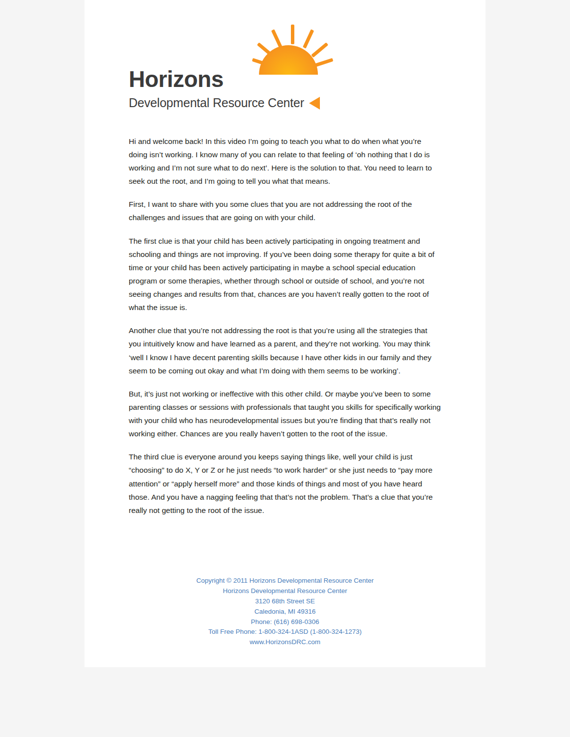Horizons
Developmental Resource Center
Hi and welcome back! In this video I’m going to teach you what to do when what you’re doing isn’t working. I know many of you can relate to that feeling of ‘oh nothing that I do is working and I’m not sure what to do next’. Here is the solution to that. You need to learn to seek out the root, and I’m going to tell you what that means.
First, I want to share with you some clues that you are not addressing the root of the challenges and issues that are going on with your child.
The first clue is that your child has been actively participating in ongoing treatment and schooling and things are not improving. If you’ve been doing some therapy for quite a bit of time or your child has been actively participating in maybe a school special education program or some therapies, whether through school or outside of school, and you’re not seeing changes and results from that, chances are you haven’t really gotten to the root of what the issue is.
Another clue that you’re not addressing the root is that you’re using all the strategies that you intuitively know and have learned as a parent, and they’re not working. You may think ‘well I know I have decent parenting skills because I have other kids in our family and they seem to be coming out okay and what I’m doing with them seems to be working’.
But, it’s just not working or ineffective with this other child. Or maybe you’ve been to some parenting classes or sessions with professionals that taught you skills for specifically working with your child who has neurodevelopmental issues but you’re finding that that’s really not working either. Chances are you really haven’t gotten to the root of the issue.
The third clue is everyone around you keeps saying things like, well your child is just “choosing” to do X, Y or Z or he just needs “to work harder” or she just needs to “pay more attention” or “apply herself more” and those kinds of things and most of you have heard those. And you have a nagging feeling that that’s not the problem. That’s a clue that you’re really not getting to the root of the issue.
Copyright © 2011 Horizons Developmental Resource Center
Horizons Developmental Resource Center
3120 68th Street SE
Caledonia, MI 49316
Phone: (616) 698-0306
Toll Free Phone: 1-800-324-1ASD (1-800-324-1273)
www.HorizonsDRC.com